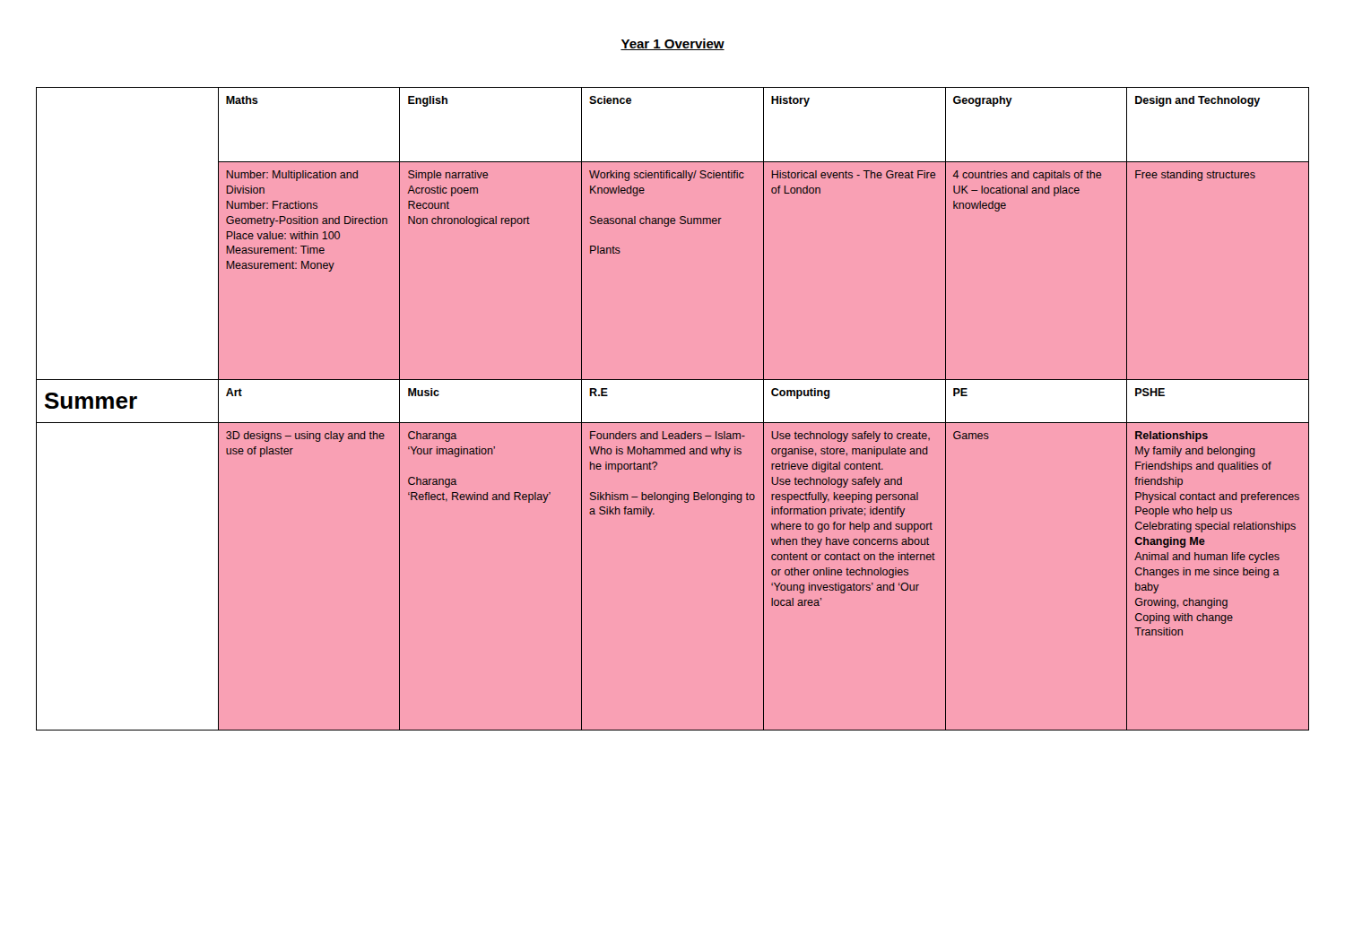Year 1 Overview
| | Maths | English | Science | History | Geography | Design and Technology |
| Number: Multiplication and Division Number: Fractions Geometry-Position and Direction Place value: within 100 Measurement: Time Measurement: Money | Simple narrative Acrostic poem Recount Non chronological report | Working scientifically/ Scientific Knowledge Seasonal change Summer Plants | Historical events - The Great Fire of London | 4 countries and capitals of the UK – locational and place knowledge | Free standing structures |
| Summer | Art | Music | R.E | Computing | PE | PSHE |
| | 3D designs – using clay and the use of plaster | Charanga ‘Your imagination’ Charanga ‘Reflect, Rewind and Replay’ | Founders and Leaders – Islam- Who is Mohammed and why is he important? Sikhism – belonging Belonging to a Sikh family. | Use technology safely to create, organise, store, manipulate and retrieve digital content. Use technology safely and respectfully, keeping personal information private; identify where to go for help and support when they have concerns about content or contact on the internet or other online technologies ‘Young investigators’ and ‘Our local area’ | Games | Relationships My family and belonging Friendships and qualities of friendship Physical contact and preferences People who help us Celebrating special relationships Changing Me Animal and human life cycles Changes in me since being a baby Growing, changing Coping with change Transition |